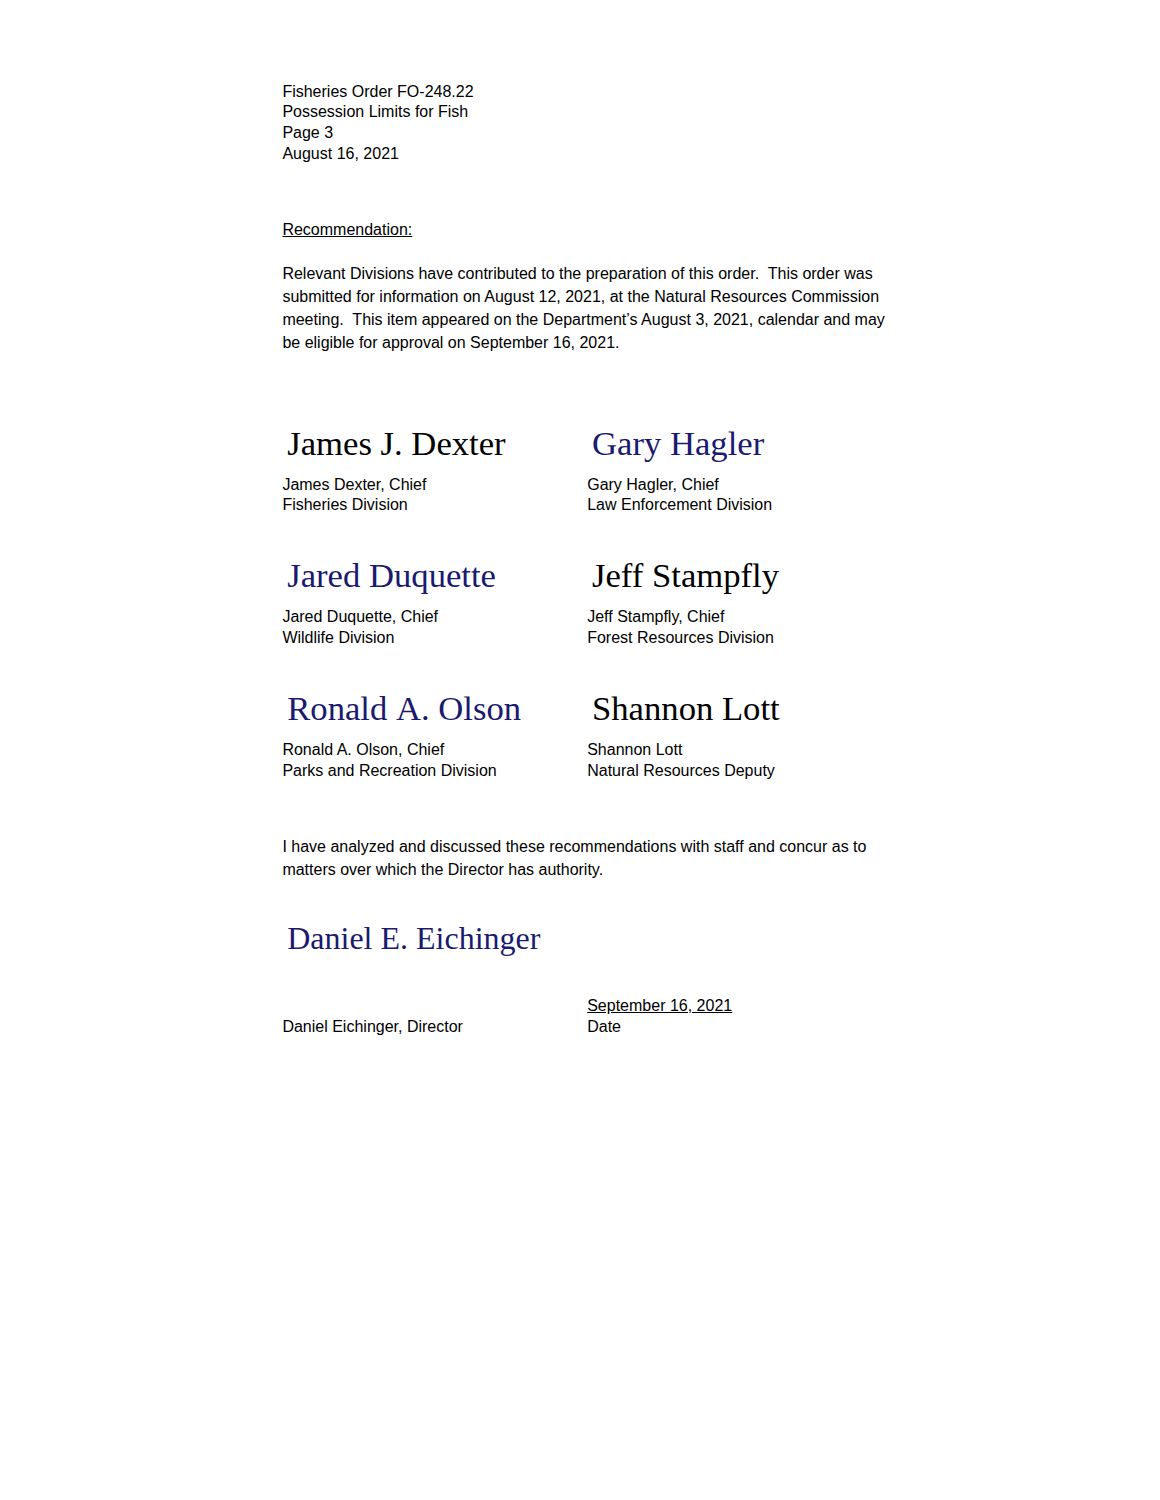Fisheries Order FO-248.22
Possession Limits for Fish
Page 3
August 16, 2021
Recommendation:
Relevant Divisions have contributed to the preparation of this order. This order was submitted for information on August 12, 2021, at the Natural Resources Commission meeting. This item appeared on the Department’s August 3, 2021, calendar and may be eligible for approval on September 16, 2021.
| James J. Dexter | Gary Hagler |
| James Dexter, Chief Fisheries Division | Gary Hagler, Chief Law Enforcement Division |
| Jared Duquette | Jeff Stampfly |
| Jared Duquette, Chief Wildlife Division | Jeff Stampfly, Chief Forest Resources Division |
| Ronald A. Olson | Shannon Lott |
| Ronald A. Olson, Chief Parks and Recreation Division | Shannon Lott Natural Resources Deputy |
I have analyzed and discussed these recommendations with staff and concur as to matters over which the Director has authority.
| Daniel E. Eichinger | |
| Daniel Eichinger, Director | September 16, 2021 Date |